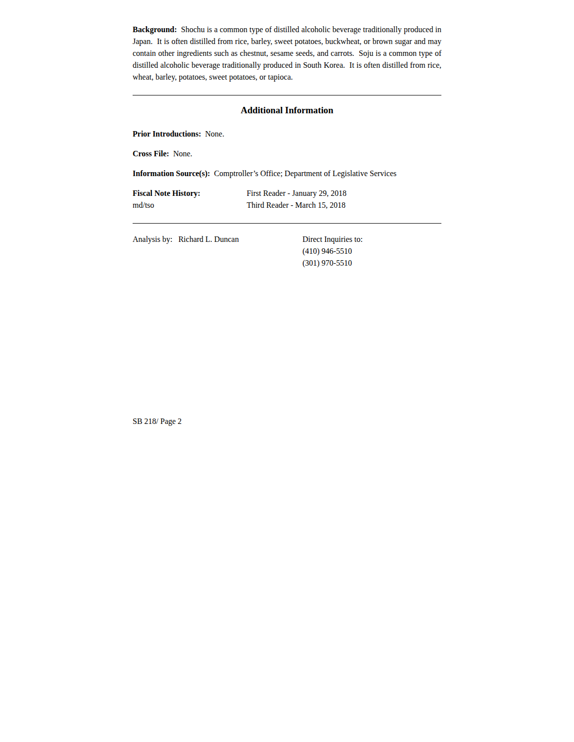Background: Shochu is a common type of distilled alcoholic beverage traditionally produced in Japan. It is often distilled from rice, barley, sweet potatoes, buckwheat, or brown sugar and may contain other ingredients such as chestnut, sesame seeds, and carrots. Soju is a common type of distilled alcoholic beverage traditionally produced in South Korea. It is often distilled from rice, wheat, barley, potatoes, sweet potatoes, or tapioca.
Additional Information
Prior Introductions: None.
Cross File: None.
Information Source(s): Comptroller’s Office; Department of Legislative Services
Fiscal Note History:
First Reader - January 29, 2018
md/tso
Third Reader - March 15, 2018
Analysis by: Richard L. Duncan
Direct Inquiries to:
(410) 946-5510
(301) 970-5510
SB 218/ Page 2